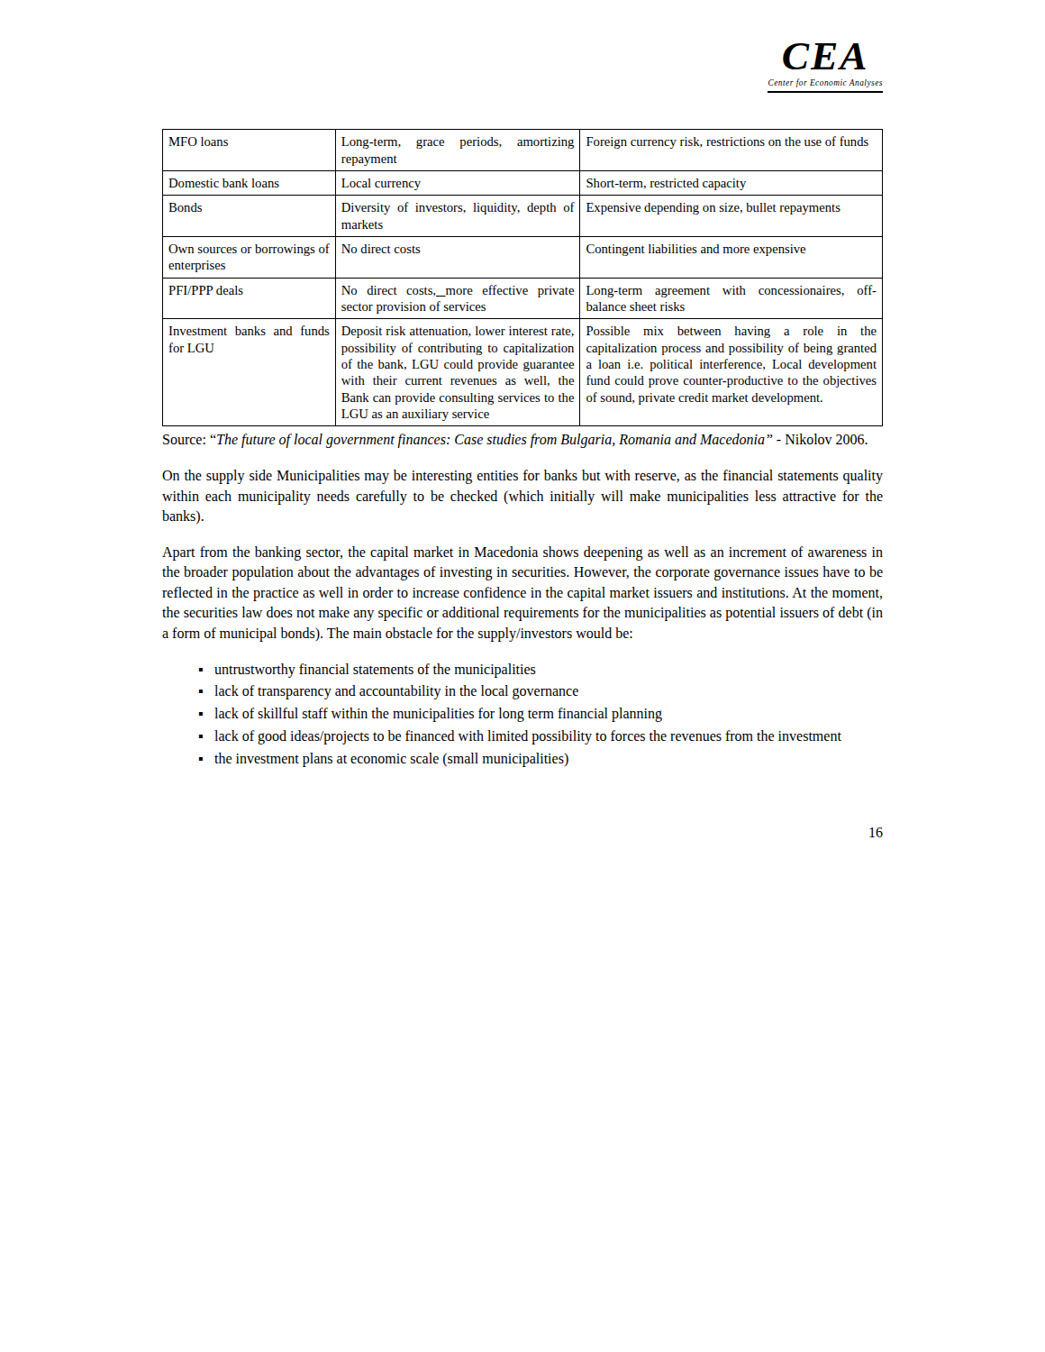CEA
Center for Economic Analyses
| MFO loans | Long-term, grace periods, amortizing repayment | Foreign currency risk, restrictions on the use of funds |
| Domestic bank loans | Local currency | Short-term, restricted capacity |
| Bonds | Diversity of investors, liquidity, depth of markets | Expensive depending on size, bullet repayments |
| Own sources or borrowings of enterprises | No direct costs | Contingent liabilities and more expensive |
| PFI/PPP deals | No direct costs, more effective private sector provision of services | Long-term agreement with concessionaires, off-balance sheet risks |
| Investment banks and funds for LGU | Deposit risk attenuation, lower interest rate, possibility of contributing to capitalization of the bank, LGU could provide guarantee with their current revenues as well, the Bank can provide consulting services to the LGU as an auxiliary service | Possible mix between having a role in the capitalization process and possibility of being granted a loan i.e. political interference, Local development fund could prove counter-productive to the objectives of sound, private credit market development. |
Source: “The future of local government finances: Case studies from Bulgaria, Romania and Macedonia” - Nikolov 2006.
On the supply side Municipalities may be interesting entities for banks but with reserve, as the financial statements quality within each municipality needs carefully to be checked (which initially will make municipalities less attractive for the banks).
Apart from the banking sector, the capital market in Macedonia shows deepening as well as an increment of awareness in the broader population about the advantages of investing in securities. However, the corporate governance issues have to be reflected in the practice as well in order to increase confidence in the capital market issuers and institutions. At the moment, the securities law does not make any specific or additional requirements for the municipalities as potential issuers of debt (in a form of municipal bonds). The main obstacle for the supply/investors would be:
untrustworthy financial statements of the municipalities
lack of transparency and accountability in the local governance
lack of skillful staff within the municipalities for long term financial planning
lack of good ideas/projects to be financed with limited possibility to forces the revenues from the investment
the investment plans at economic scale (small municipalities)
16